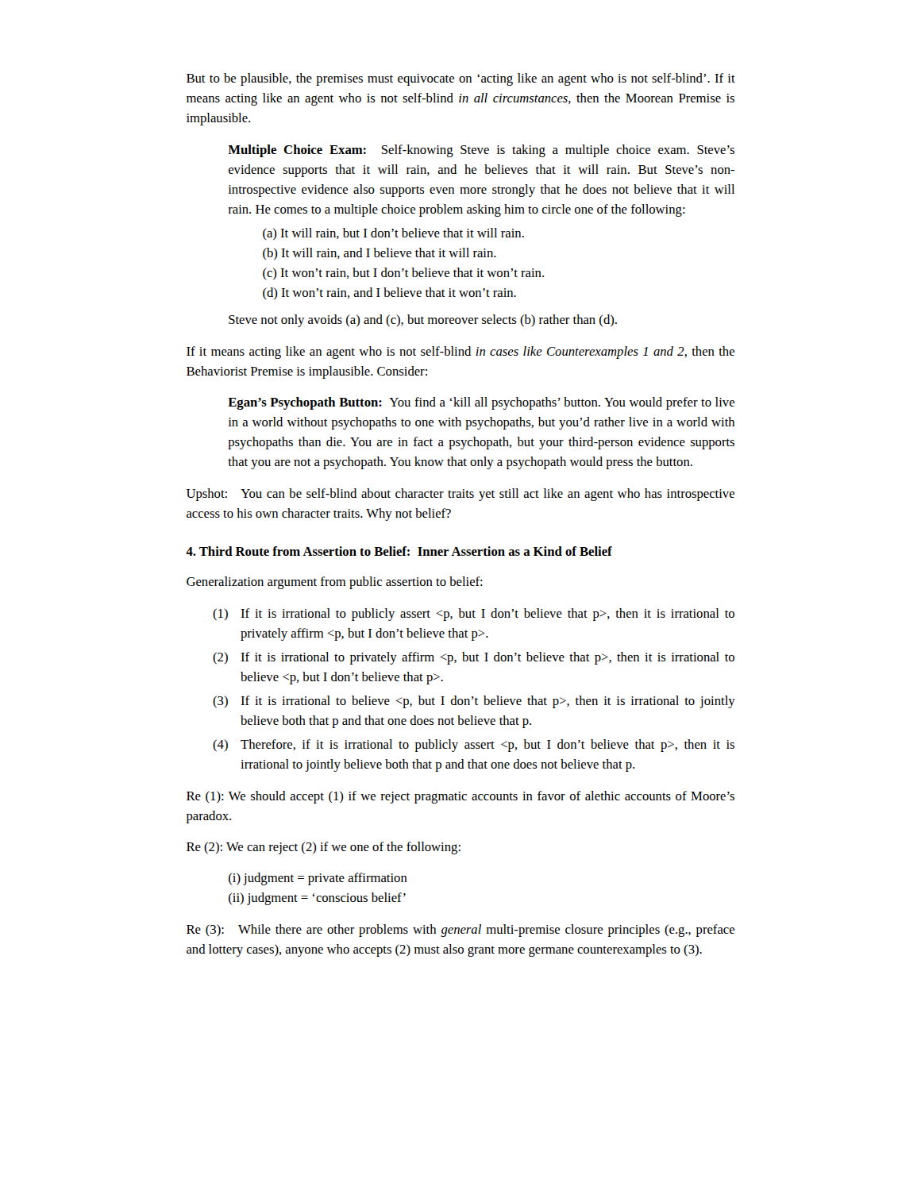But to be plausible, the premises must equivocate on ‘acting like an agent who is not self-blind’. If it means acting like an agent who is not self-blind in all circumstances, then the Moorean Premise is implausible.
Multiple Choice Exam: Self-knowing Steve is taking a multiple choice exam. Steve’s evidence supports that it will rain, and he believes that it will rain. But Steve’s non-introspective evidence also supports even more strongly that he does not believe that it will rain. He comes to a multiple choice problem asking him to circle one of the following:
(a) It will rain, but I don’t believe that it will rain.
(b) It will rain, and I believe that it will rain.
(c) It won’t rain, but I don’t believe that it won’t rain.
(d) It won’t rain, and I believe that it won’t rain.
Steve not only avoids (a) and (c), but moreover selects (b) rather than (d).
If it means acting like an agent who is not self-blind in cases like Counterexamples 1 and 2, then the Behaviorist Premise is implausible. Consider:
Egan’s Psychopath Button: You find a ‘kill all psychopaths’ button. You would prefer to live in a world without psychopaths to one with psychopaths, but you’d rather live in a world with psychopaths than die. You are in fact a psychopath, but your third-person evidence supports that you are not a psychopath. You know that only a psychopath would press the button.
Upshot: You can be self-blind about character traits yet still act like an agent who has introspective access to his own character traits. Why not belief?
4. Third Route from Assertion to Belief: Inner Assertion as a Kind of Belief
Generalization argument from public assertion to belief:
If it is irrational to publicly assert <p, but I don’t believe that p>, then it is irrational to privately affirm <p, but I don’t believe that p>.
If it is irrational to privately affirm <p, but I don’t believe that p>, then it is irrational to believe <p, but I don’t believe that p>.
If it is irrational to believe <p, but I don’t believe that p>, then it is irrational to jointly believe both that p and that one does not believe that p.
Therefore, if it is irrational to publicly assert <p, but I don’t believe that p>, then it is irrational to jointly believe both that p and that one does not believe that p.
Re (1): We should accept (1) if we reject pragmatic accounts in favor of alethic accounts of Moore’s paradox.
Re (2): We can reject (2) if we one of the following:
(i) judgment = private affirmation
(ii) judgment = ‘conscious belief’
Re (3): While there are other problems with general multi-premise closure principles (e.g., preface and lottery cases), anyone who accepts (2) must also grant more germane counterexamples to (3).